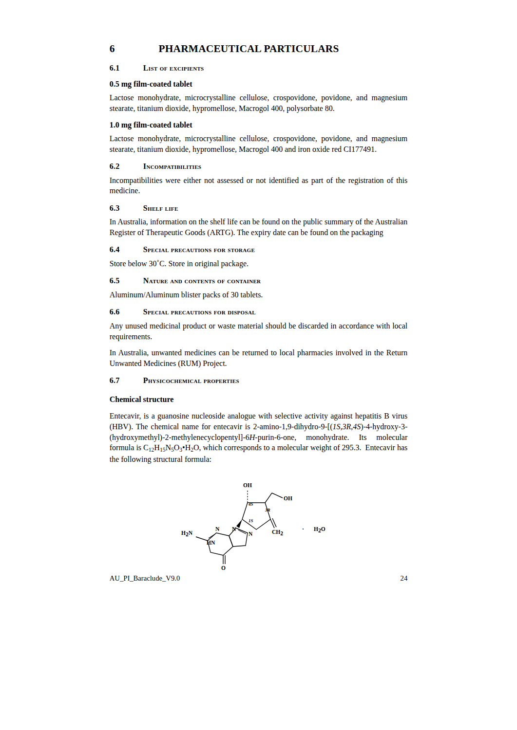6 PHARMACEUTICAL PARTICULARS
6.1 List of excipients
0.5 mg film-coated tablet
Lactose monohydrate, microcrystalline cellulose, crospovidone, povidone, and magnesium stearate, titanium dioxide, hypromellose, Macrogol 400, polysorbate 80.
1.0 mg film-coated tablet
Lactose monohydrate, microcrystalline cellulose, crospovidone, povidone, and magnesium stearate, titanium dioxide, hypromellose, Macrogol 400 and iron oxide red CI177491.
6.2 Incompatibilities
Incompatibilities were either not assessed or not identified as part of the registration of this medicine.
6.3 Shelf life
In Australia, information on the shelf life can be found on the public summary of the Australian Register of Therapeutic Goods (ARTG). The expiry date can be found on the packaging
6.4 Special precautions for storage
Store below 30˚C. Store in original package.
6.5 Nature and contents of container
Aluminum/Aluminum blister packs of 30 tablets.
6.6 Special precautions for disposal
Any unused medicinal product or waste material should be discarded in accordance with local requirements.
In Australia, unwanted medicines can be returned to local pharmacies involved in the Return Unwanted Medicines (RUM) Project.
6.7 Physicochemical properties
Chemical structure
Entecavir, is a guanosine nucleoside analogue with selective activity against hepatitis B virus (HBV). The chemical name for entecavir is 2-amino-1,9-dihydro-9-[(1S,3R,4S)-4-hydroxy-3-(hydroxymethyl)-2-methylenecyclopentyl]-6H-purin-6-one, monohydrate. Its molecular formula is C12H15N5O3•H2O, which corresponds to a molecular weight of 295.3. Entecavir has the following structural formula:
OH OH 4S 3R 1S CH2 N N HN N H2N O · H2O
AU_PI_Baraclude_V9.0 24